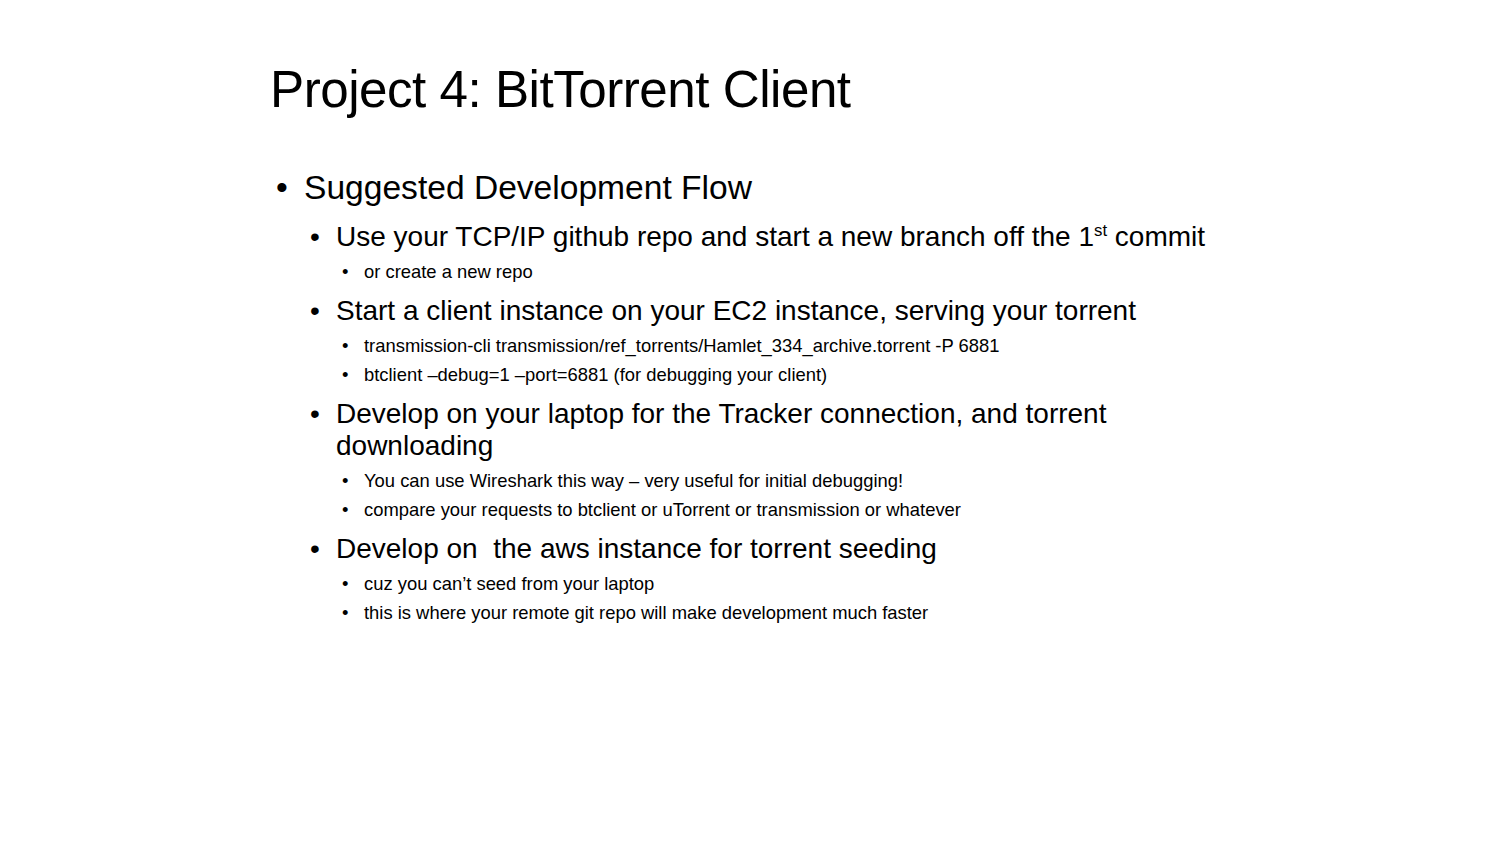Project 4: BitTorrent Client
Suggested Development Flow
Use your TCP/IP github repo and start a new branch off the 1st commit
or create a new repo
Start a client instance on your EC2 instance, serving your torrent
transmission-cli transmission/ref_torrents/Hamlet_334_archive.torrent -P 6881
btclient –debug=1 –port=6881 (for debugging your client)
Develop on your laptop for the Tracker connection, and torrent downloading
You can use Wireshark this way – very useful for initial debugging!
compare your requests to btclient or uTorrent or transmission or whatever
Develop on the aws instance for torrent seeding
cuz you can’t seed from your laptop
this is where your remote git repo will make development much faster